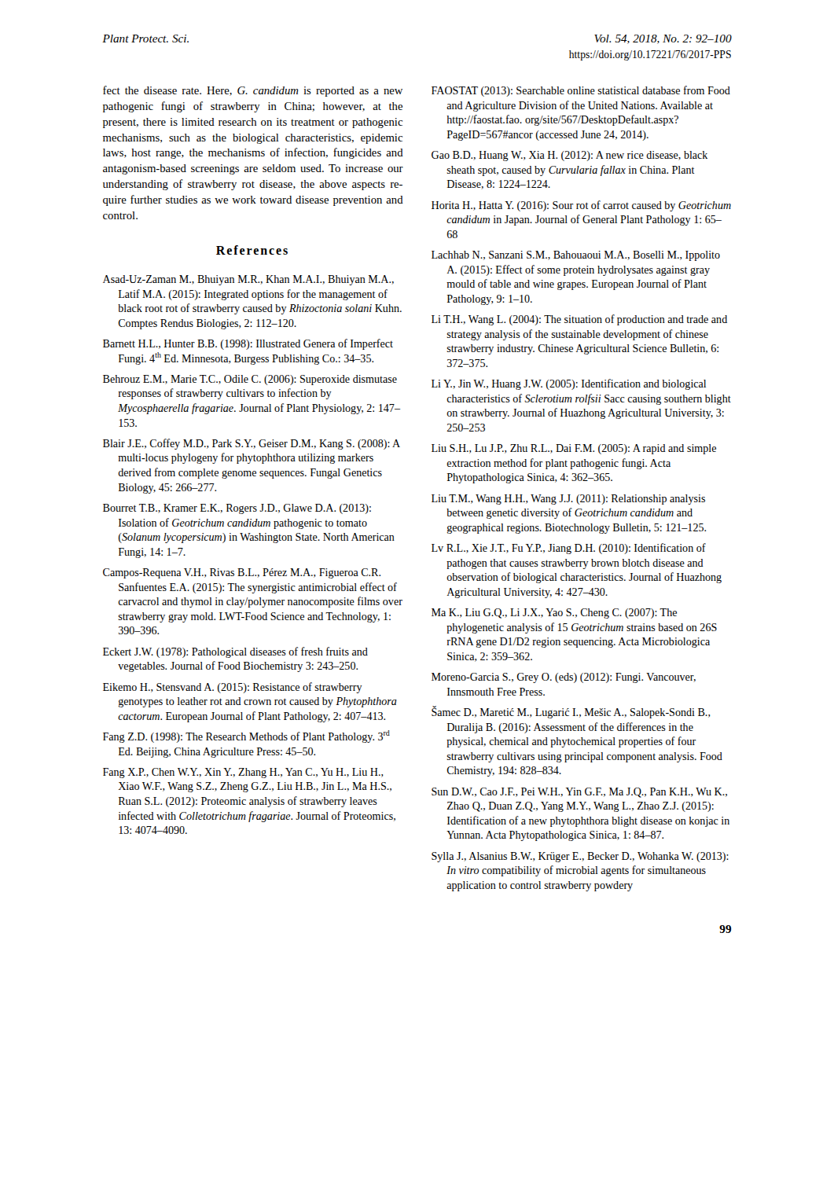Plant Protect. Sci. Vol. 54, 2018, No. 2: 92–100
https://doi.org/10.17221/76/2017-PPS
fect the disease rate. Here, G. candidum is reported as a new pathogenic fungi of strawberry in China; however, at the present, there is limited research on its treatment or pathogenic mechanisms, such as the biological characteristics, epidemic laws, host range, the mechanisms of infection, fungicides and antagonism-based screenings are seldom used. To increase our understanding of strawberry rot disease, the above aspects require further studies as we work toward disease prevention and control.
References
Asad-Uz-Zaman M., Bhuiyan M.R., Khan M.A.I., Bhuiyan M.A., Latif M.A. (2015): Integrated options for the management of black root rot of strawberry caused by Rhizoctonia solani Kuhn. Comptes Rendus Biologies, 2: 112–120.
Barnett H.L., Hunter B.B. (1998): Illustrated Genera of Imperfect Fungi. 4th Ed. Minnesota, Burgess Publishing Co.: 34–35.
Behrouz E.M., Marie T.C., Odile C. (2006): Superoxide dismutase responses of strawberry cultivars to infection by Mycosphaerella fragariae. Journal of Plant Physiology, 2: 147–153.
Blair J.E., Coffey M.D., Park S.Y., Geiser D.M., Kang S. (2008): A multi-locus phylogeny for phytophthora utilizing markers derived from complete genome sequences. Fungal Genetics Biology, 45: 266–277.
Bourret T.B., Kramer E.K., Rogers J.D., Glawe D.A. (2013): Isolation of Geotrichum candidum pathogenic to tomato (Solanum lycopersicum) in Washington State. North American Fungi, 14: 1–7.
Campos-Requena V.H., Rivas B.L., Pérez M.A., Figueroa C.R. Sanfuentes E.A. (2015): The synergistic antimicrobial effect of carvacrol and thymol in clay/polymer nanocomposite films over strawberry gray mold. LWT-Food Science and Technology, 1: 390–396.
Eckert J.W. (1978): Pathological diseases of fresh fruits and vegetables. Journal of Food Biochemistry 3: 243–250.
Eikemo H., Stensvand A. (2015): Resistance of strawberry genotypes to leather rot and crown rot caused by Phytophthora cactorum. European Journal of Plant Pathology, 2: 407–413.
Fang Z.D. (1998): The Research Methods of Plant Pathology. 3rd Ed. Beijing, China Agriculture Press: 45–50.
Fang X.P., Chen W.Y., Xin Y., Zhang H., Yan C., Yu H., Liu H., Xiao W.F., Wang S.Z., Zheng G.Z., Liu H.B., Jin L., Ma H.S., Ruan S.L. (2012): Proteomic analysis of strawberry leaves infected with Colletotrichum fragariae. Journal of Proteomics, 13: 4074–4090.
FAOSTAT (2013): Searchable online statistical database from Food and Agriculture Division of the United Nations. Available at http://faostat.fao. org/site/567/DesktopDefault.aspx?PageID=567#ancor (accessed June 24, 2014).
Gao B.D., Huang W., Xia H. (2012): A new rice disease, black sheath spot, caused by Curvularia fallax in China. Plant Disease, 8: 1224–1224.
Horita H., Hatta Y. (2016): Sour rot of carrot caused by Geotrichum candidum in Japan. Journal of General Plant Pathology 1: 65–68
Lachhab N., Sanzani S.M., Bahouaoui M.A., Boselli M., Ippolito A. (2015): Effect of some protein hydrolysates against gray mould of table and wine grapes. European Journal of Plant Pathology, 9: 1–10.
Li T.H., Wang L. (2004): The situation of production and trade and strategy analysis of the sustainable development of chinese strawberry industry. Chinese Agricultural Science Bulletin, 6: 372–375.
Li Y., Jin W., Huang J.W. (2005): Identification and biological characteristics of Sclerotium rolfsii Sacc causing southern blight on strawberry. Journal of Huazhong Agricultural University, 3: 250–253
Liu S.H., Lu J.P., Zhu R.L., Dai F.M. (2005): A rapid and simple extraction method for plant pathogenic fungi. Acta Phytopathologica Sinica, 4: 362–365.
Liu T.M., Wang H.H., Wang J.J. (2011): Relationship analysis between genetic diversity of Geotrichum candidum and geographical regions. Biotechnology Bulletin, 5: 121–125.
Lv R.L., Xie J.T., Fu Y.P., Jiang D.H. (2010): Identification of pathogen that causes strawberry brown blotch disease and observation of biological characteristics. Journal of Huazhong Agricultural University, 4: 427–430.
Ma K., Liu G.Q., Li J.X., Yao S., Cheng C. (2007): The phylogenetic analysis of 15 Geotrichum strains based on 26S rRNA gene D1/D2 region sequencing. Acta Microbiologica Sinica, 2: 359–362.
Moreno-Garcia S., Grey O. (eds) (2012): Fungi. Vancouver, Innsmouth Free Press.
Šamec D., Maretić M., Lugarić I., Mešic A., Salopek-Sondi B., Duralija B. (2016): Assessment of the differences in the physical, chemical and phytochemical properties of four strawberry cultivars using principal component analysis. Food Chemistry, 194: 828–834.
Sun D.W., Cao J.F., Pei W.H., Yin G.F., Ma J.Q., Pan K.H., Wu K., Zhao Q., Duan Z.Q., Yang M.Y., Wang L., Zhao Z.J. (2015): Identification of a new phytophthora blight disease on konjac in Yunnan. Acta Phytopathologica Sinica, 1: 84–87.
Sylla J., Alsanius B.W., Krüger E., Becker D., Wohanka W. (2013): In vitro compatibility of microbial agents for simultaneous application to control strawberry powdery
99